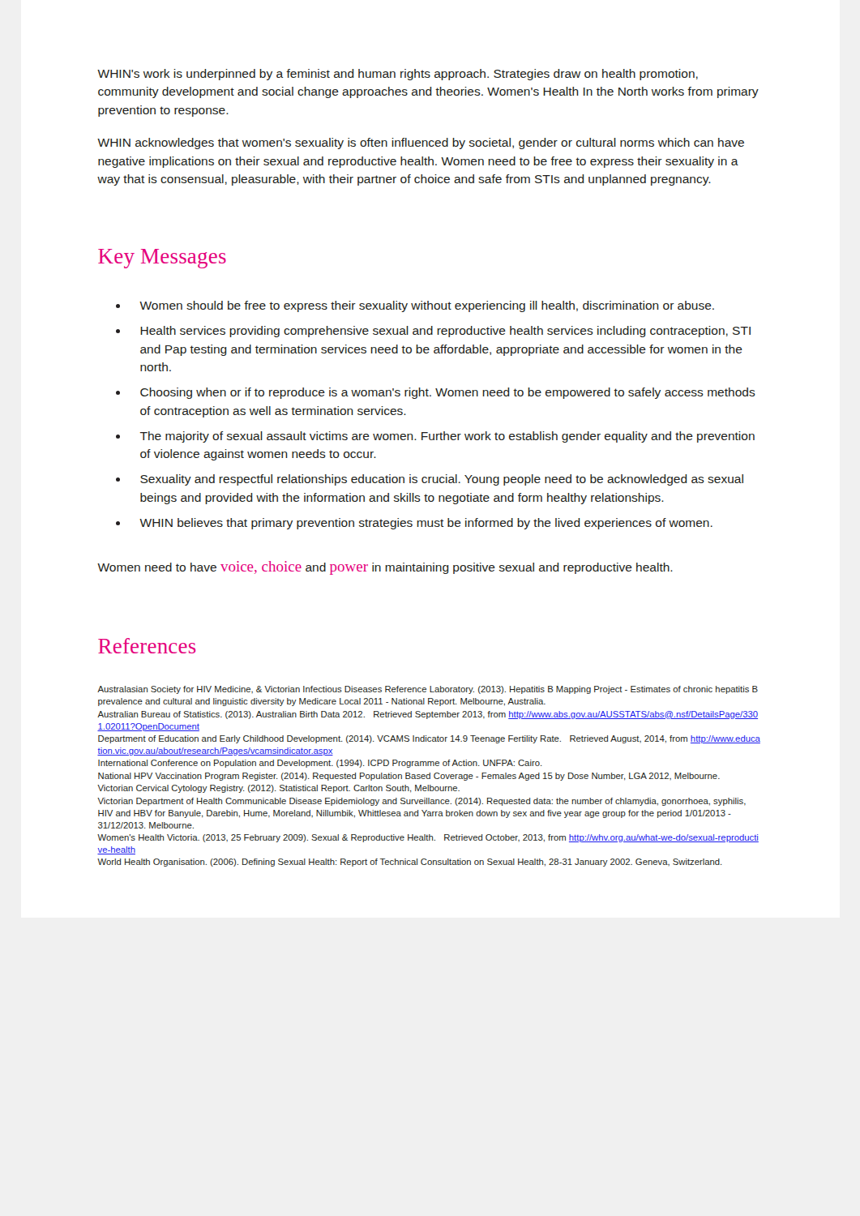WHIN's work is underpinned by a feminist and human rights approach. Strategies draw on health promotion, community development and social change approaches and theories. Women's Health In the North works from primary prevention to response.
WHIN acknowledges that women's sexuality is often influenced by societal, gender or cultural norms which can have negative implications on their sexual and reproductive health. Women need to be free to express their sexuality in a way that is consensual, pleasurable, with their partner of choice and safe from STIs and unplanned pregnancy.
Key Messages
Women should be free to express their sexuality without experiencing ill health, discrimination or abuse.
Health services providing comprehensive sexual and reproductive health services including contraception, STI and Pap testing and termination services need to be affordable, appropriate and accessible for women in the north.
Choosing when or if to reproduce is a woman's right. Women need to be empowered to safely access methods of contraception as well as termination services.
The majority of sexual assault victims are women. Further work to establish gender equality and the prevention of violence against women needs to occur.
Sexuality and respectful relationships education is crucial. Young people need to be acknowledged as sexual beings and provided with the information and skills to negotiate and form healthy relationships.
WHIN believes that primary prevention strategies must be informed by the lived experiences of women.
Women need to have voice, choice and power in maintaining positive sexual and reproductive health.
References
Australasian Society for HIV Medicine, & Victorian Infectious Diseases Reference Laboratory. (2013). Hepatitis B Mapping Project - Estimates of chronic hepatitis B prevalence and cultural and linguistic diversity by Medicare Local 2011 - National Report. Melbourne, Australia.
Australian Bureau of Statistics. (2013). Australian Birth Data 2012. Retrieved September 2013, from http://www.abs.gov.au/AUSSTATS/abs@.nsf/DetailsPage/3301.02011?OpenDocument
Department of Education and Early Childhood Development. (2014). VCAMS Indicator 14.9 Teenage Fertility Rate. Retrieved August, 2014, from http://www.education.vic.gov.au/about/research/Pages/vcamsindicator.aspx
International Conference on Population and Development. (1994). ICPD Programme of Action. UNFPA: Cairo.
National HPV Vaccination Program Register. (2014). Requested Population Based Coverage - Females Aged 15 by Dose Number, LGA 2012, Melbourne.
Victorian Cervical Cytology Registry. (2012). Statistical Report. Carlton South, Melbourne.
Victorian Department of Health Communicable Disease Epidemiology and Surveillance. (2014). Requested data: the number of chlamydia, gonorrhoea, syphilis, HIV and HBV for Banyule, Darebin, Hume, Moreland, Nillumbik, Whittlesea and Yarra broken down by sex and five year age group for the period 1/01/2013 - 31/12/2013. Melbourne.
Women's Health Victoria. (2013, 25 February 2009). Sexual & Reproductive Health. Retrieved October, 2013, from http://whv.org.au/what-we-do/sexual-reproductive-health
World Health Organisation. (2006). Defining Sexual Health: Report of Technical Consultation on Sexual Health, 28-31 January 2002. Geneva, Switzerland.